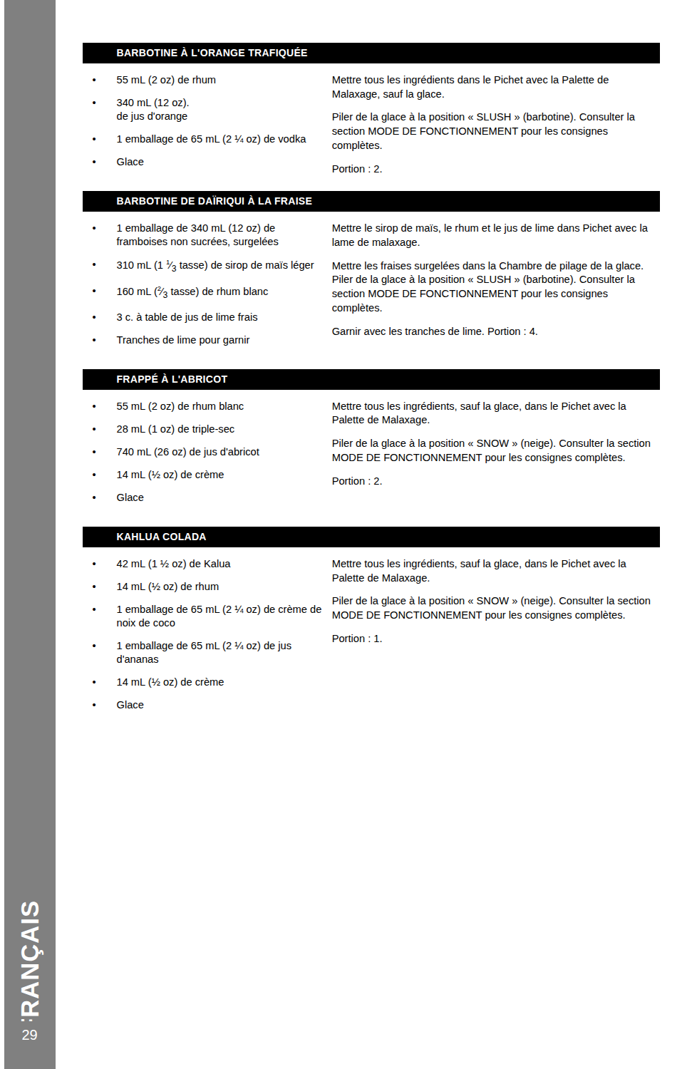FRANÇAIS
29
BARBOTINE À L'ORANGE TRAFIQUÉE
55 mL (2 oz) de rhum
340 mL (12 oz).
de jus d'orange
1 emballage de 65 mL (2 ¼ oz) de vodka
Glace
Mettre tous les ingrédients dans le Pichet avec la Palette de Malaxage, sauf la glace.
Piler de la glace à la position « SLUSH » (barbotine). Consulter la section MODE DE FONCTIONNEMENT pour les consignes complètes.
Portion : 2.
BARBOTINE DE DAÏRIQUI À LA FRAISE
1 emballage de 340 mL (12 oz) de framboises non sucrées, surgelées
310 mL (1 1⁄3 tasse) de sirop de maïs léger
160 mL (2⁄3 tasse) de rhum blanc
3 c. à table de jus de lime frais
Tranches de lime pour garnir
Mettre le sirop de maïs, le rhum et le jus de lime dans Pichet avec la lame de malaxage.
Mettre les fraises surgelées dans la Chambre de pilage de la glace. Piler de la glace à la position « SLUSH » (barbotine). Consulter la section MODE DE FONCTIONNEMENT pour les consignes complètes.
Garnir avec les tranches de lime. Portion : 4.
FRAPPÉ À L'ABRICOT
55 mL (2 oz) de rhum blanc
28 mL (1 oz) de triple-sec
740 mL (26 oz) de jus d'abricot
14 mL (½ oz) de crème
Glace
Mettre tous les ingrédients, sauf la glace, dans le Pichet avec la Palette de Malaxage.
Piler de la glace à la position « SNOW » (neige). Consulter la section MODE DE FONCTIONNEMENT pour les consignes complètes.
Portion : 2.
KAHLUA COLADA
42 mL (1 ½ oz) de Kalua
14 mL (½ oz) de rhum
1 emballage de 65 mL (2 ¼ oz) de crème de noix de coco
1 emballage de 65 mL (2 ¼ oz) de jus d'ananas
14 mL (½ oz) de crème
Glace
Mettre tous les ingrédients, sauf la glace, dans le Pichet avec la Palette de Malaxage.
Piler de la glace à la position « SNOW » (neige). Consulter la section MODE DE FONCTIONNEMENT pour les consignes complètes.
Portion : 1.